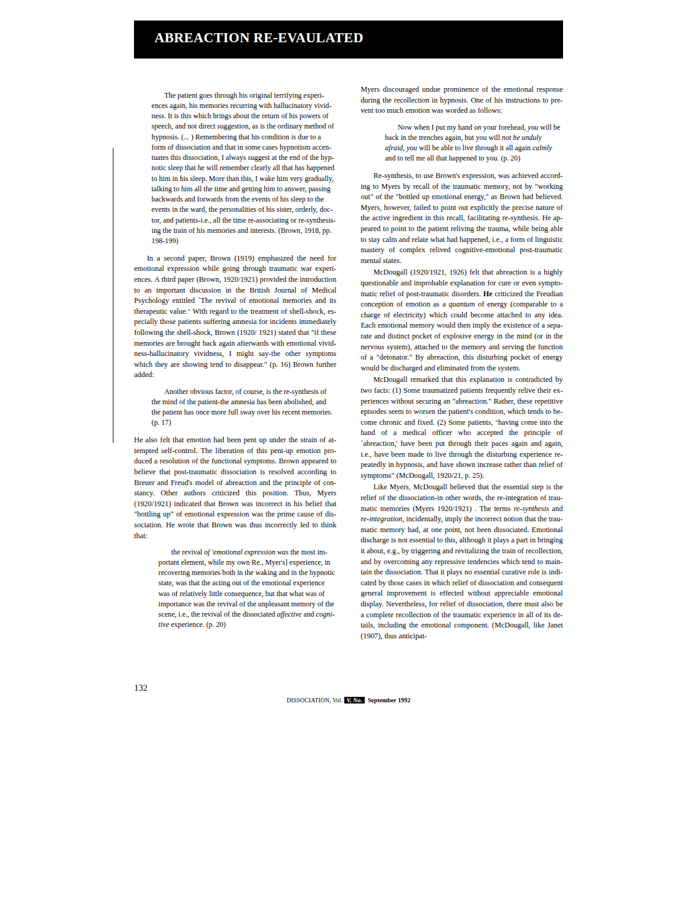ABREACTION RE-EVAULATED
The patient goes through his original terrifying experiences again, his memories recurring with hallucinatory vividness. It is this which brings about the return of his powers of speech, and not direct suggestion, as is the ordinary method of hypnosis. (... ) Remembering that his condition is due to a form of dissociation and that in some cases hypnotism accentuates this dissociation, I always suggest at the end of the hypnotic sleep that he will remember clearly all that has happened to him in his sleep. More than this, I wake him very gradually, talking to him all the time and getting him to answer, passing backwards and forwards from the events of his sleep to the events in the ward, the personalities of his sister, orderly, doctor, and patients-i.e., all the time re-associating or re-synthesising the train of his memories and interests. (Brown, 1918, pp. 198-199)
In a second paper, Brown (1919) emphasized the need for emotional expression while going through traumatic war experiences. A third paper (Brown, 1920/1921) provided the introduction to an important discussion in the British Journal of Medical Psychology entitled `The revival of emotional memories and its therapeutic value." With regard to the treatment of shell-shock, especially those patients suffering amnesia for incidents immediately following the shell-shock, Brown (1920/ 1921) stated that "if these memories are brought back again afterwards with emotional vividness-hallucinatory vividness, I might say-the other symptoms which they are showing tend to disappear." (p. 16) Brown further added:
Another obvious factor, of course, is the re-synthesis of the mind of the patient-the amnesia has been abolished, and the patient has once more full sway over his recent memories. (p. 17)
He also felt that emotion had been pent up under the strain of attempted self-control. The liberation of this pent-up emotion produced a resolution of the functional symptoms. Brown appeared to believe that post-traumatic dissociation is resolved according to Breuer and Freud's model of abreaction and the principle of constancy. Other authors criticized this position. Thus, Myers (1920/1921) indicated that Brown was incorrect in his belief that "bottling up" of emotional expression was the prime cause of dissociation. He wrote that Brown was thus incorrectly led to think that:
the revival of 'emotional expression was the most important element, while my own Re., Myer's] experience, in recovering memories both in the waking and in the hypnotic state, was that the acting out of the emotional experience was of relatively little consequence, but that what was of importance was the revival of the unpleasant memory of the scene, i.e., the revival of the dissociated affective and cognitive experience. (p. 20)
Myers discouraged undue prominence of the emotional response during the recollection in hypnosis. One of his instructions to prevent too much emotion was worded as follows:
Now when I put my hand on your forehead, you will be back in the trenches again, but you will not be unduly afraid, you will be able to live through it all again calmly and to tell me all that happened to you. (p. 20)
Re-synthesis, to use Brown's expression, was achieved according to Myers by recall of the traumatic memory, not by "working out" of the "bottled up emotional energy," as Brown had believed. Myers, however, failed to point out explicitly the precise nature of the active ingredient in this recall, facilitating re-synthesis. He appeared to point to the patient reliving the trauma, while being able to stay calm and relate what had happened, i.e., a form of linguistic mastery of complex relived cognitive-emotional post-traumatic mental states.
McDougall (1920/1921, 1926) felt that abreaction is a highly questionable and improbable explanation for cure or even symptomatic relief of post-traumatic disorders. He criticized the Freudian conception of emotion as a quantum of energy (comparable to a charge of electricity) which could become attached to any idea. Each emotional memory would then imply the existence of a separate and distinct pocket of explosive energy in the mind (or in the nervous system), attached to the memory and serving the function of a "detonator." By abreaction, this disturbing pocket of energy would be discharged and eliminated from the system.
McDougall remarked that this explanation is contradicted by two facts: (1) Some traumatized patients frequently relive their experiences without securing an "abreaction." Rather, these repetitive episodes seem to worsen the patient's condition, which tends to become chronic and fixed. (2) Some patients, "having come into the hand of a medical officer who accepted the principle of `abreaction,' have been put through their paces again and again, i.e., have been made to live through the disturbing experience repeatedly in hypnosis, and have shown increase rather than relief of symptoms" (McDougall, 1920/21, p. 25).
Like Myers, McDougall believed that the essential step is the relief of the dissociation-in other words, the re-integration of traumatic memories (Myers 1920/1921) . The terms re-synthesis and re-integration, incidentally, imply the incorrect notion that the traumatic memory had, at one point, not been dissociated. Emotional discharge is not essential to this, although it plays a part in bringing it about, e.g., by triggering and revitalizing the train of recollection, and by overcoming any repressive tendencies which tend to maintain the dissociation. That it plays no essential curative role is indicated by those cases in which relief of dissociation and consequent general improvement is effected without appreciable emotional display. Nevertheless, for relief of dissociation, there must also be a complete recollection of the traumatic experience in all of its details, including the emotional component. (McDougall, like Janet (1907), thus anticipat-
132
DISSOCIATION, Vol. V, No. September 1992